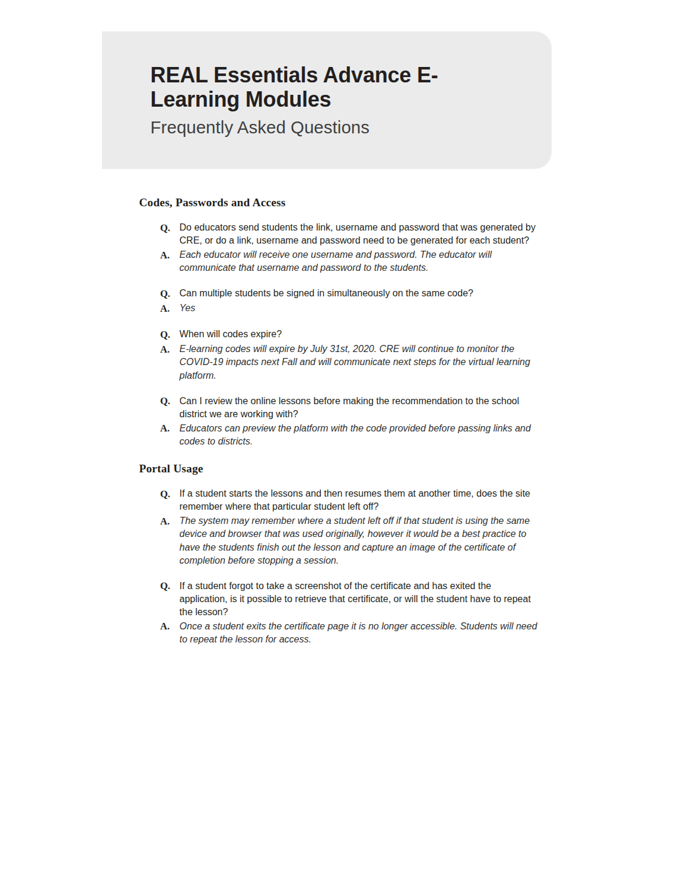REAL Essentials Advance E- Learning Modules
Frequently Asked Questions
Codes, Passwords and Access
Q.
Do educators send students the link, username and password that was generated by CRE, or do a link, username and password need to be generated for each student?
A.
Each educator will receive one username and password. The educator will communicate that username and password to the students.
Q.
Can multiple students be signed in simultaneously on the same code?
A.
Yes
Q.
When will codes expire?
A.
E-learning codes will expire by July 31st, 2020. CRE will continue to monitor the COVID-19 impacts next Fall and will communicate next steps for the virtual learning platform.
Q.
Can I review the online lessons before making the recommendation to the school district we are working with?
A.
Educators can preview the platform with the code provided before passing links and codes to districts.
Portal Usage
Q.
If a student starts the lessons and then resumes them at another time, does the site remember where that particular student left off?
A.
The system may remember where a student left off if that student is using the same device and browser that was used originally, however it would be a best practice to have the students finish out the lesson and capture an image of the certificate of completion before stopping a session.
Q.
If a student forgot to take a screenshot of the certificate and has exited the application, is it possible to retrieve that certificate, or will the student have to repeat the lesson?
A.
Once a student exits the certificate page it is no longer accessible. Students will need to repeat the lesson for access.